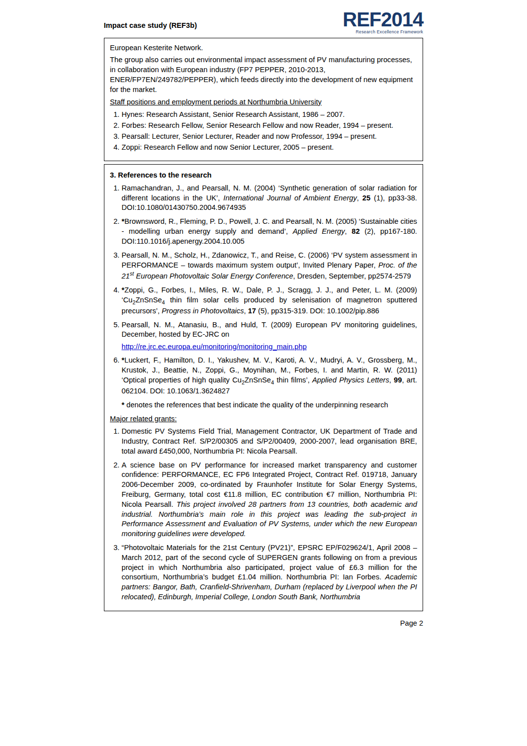Impact case study (REF3b)
REF2014
Research Excellence Framework
European Kesterite Network.
The group also carries out environmental impact assessment of PV manufacturing processes, in collaboration with European industry (FP7 PEPPER, 2010-2013, ENER/FP7EN/249782/PEPPER), which feeds directly into the development of new equipment for the market.
Staff positions and employment periods at Northumbria University
Hynes: Research Assistant, Senior Research Assistant, 1986 – 2007.
Forbes: Research Fellow, Senior Research Fellow and now Reader, 1994 – present.
Pearsall: Lecturer, Senior Lecturer, Reader and now Professor, 1994 – present.
Zoppi: Research Fellow and now Senior Lecturer, 2005 – present.
3. References to the research
Ramachandran, J., and Pearsall, N. M. (2004) ‘Synthetic generation of solar radiation for different locations in the UK’, International Journal of Ambient Energy, 25 (1), pp33-38. DOI:10.1080/01430750.2004.9674935
*Brownsword, R., Fleming, P. D., Powell, J. C. and Pearsall, N. M. (2005) ‘Sustainable cities - modelling urban energy supply and demand’, Applied Energy, 82 (2), pp167-180. DOI:110.1016/j.apenergy.2004.10.005
Pearsall, N. M., Scholz, H., Zdanowicz, T., and Reise, C. (2006) ‘PV system assessment in PERFORMANCE – towards maximum system output’, Invited Plenary Paper, Proc. of the 21st European Photovoltaic Solar Energy Conference, Dresden, September, pp2574-2579
*Zoppi, G., Forbes, I., Miles, R. W., Dale, P. J., Scragg, J. J., and Peter, L. M. (2009) ‘Cu2ZnSnSe4 thin film solar cells produced by selenisation of magnetron sputtered precursors’, Progress in Photovoltaics, 17 (5), pp315-319. DOI: 10.1002/pip.886
Pearsall, N. M., Atanasiu, B., and Huld, T. (2009) European PV monitoring guidelines, December, hosted by EC-JRC on
http://re.jrc.ec.europa.eu/monitoring/monitoring_main.php
*Luckert, F., Hamilton, D. I., Yakushev, M. V., Karoti, A. V., Mudryi, A. V., Grossberg, M., Krustok, J., Beattie, N., Zoppi, G., Moynihan, M., Forbes, I. and Martin, R. W. (2011) ‘Optical properties of high quality Cu2ZnSnSe4 thin films’, Applied Physics Letters, 99, art. 062104. DOI: 10.1063/1.3624827
* denotes the references that best indicate the quality of the underpinning research
Major related grants:
Domestic PV Systems Field Trial, Management Contractor, UK Department of Trade and Industry, Contract Ref. S/P2/00305 and S/P2/00409, 2000-2007, lead organisation BRE, total award £450,000, Northumbria PI: Nicola Pearsall.
A science base on PV performance for increased market transparency and customer confidence: PERFORMANCE, EC FP6 Integrated Project, Contract Ref. 019718, January 2006-December 2009, co-ordinated by Fraunhofer Institute for Solar Energy Systems, Freiburg, Germany, total cost €11.8 million, EC contribution €7 million, Northumbria PI: Nicola Pearsall. This project involved 28 partners from 13 countries, both academic and industrial. Northumbria’s main role in this project was leading the sub-project in Performance Assessment and Evaluation of PV Systems, under which the new European monitoring guidelines were developed.
“Photovoltaic Materials for the 21st Century (PV21)”, EPSRC EP/F029624/1, April 2008 – March 2012, part of the second cycle of SUPERGEN grants following on from a previous project in which Northumbria also participated, project value of £6.3 million for the consortium, Northumbria’s budget £1.04 million. Northumbria PI: Ian Forbes. Academic partners: Bangor, Bath, Cranfield-Shrivenham, Durham (replaced by Liverpool when the PI relocated), Edinburgh, Imperial College, London South Bank, Northumbria
Page 2